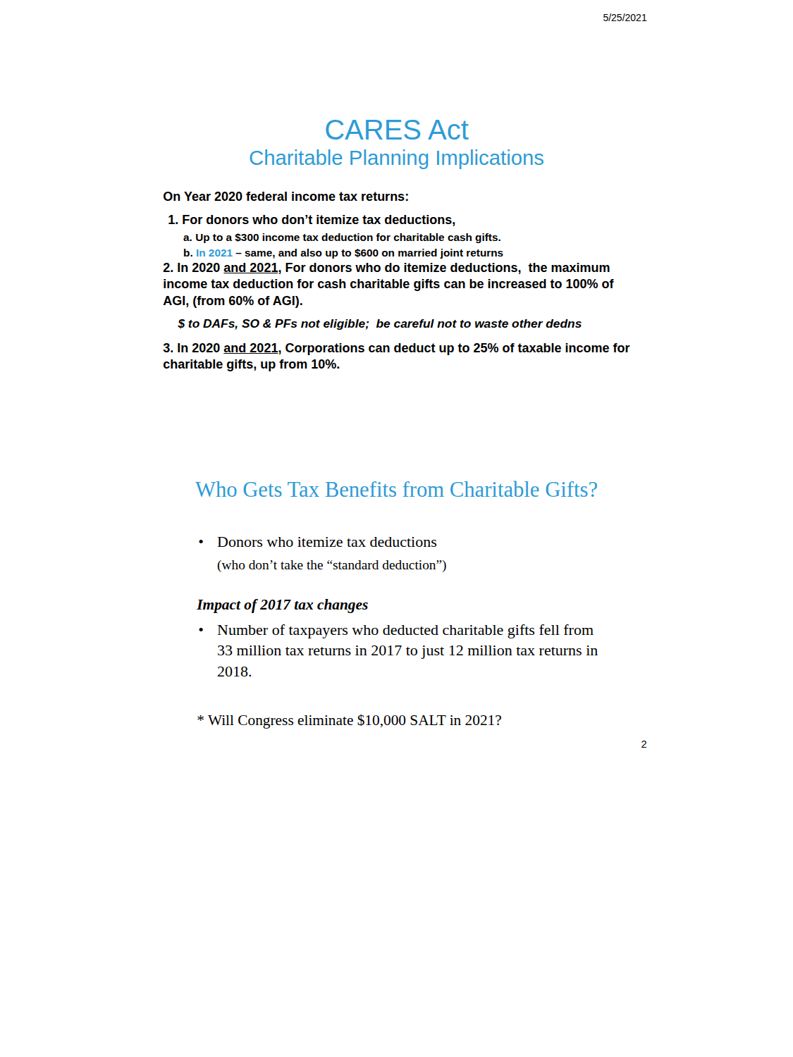5/25/2021
CARES Act
Charitable Planning Implications
On Year 2020 federal income tax returns:
For donors who don’t itemize tax deductions,
a. Up to a $300 income tax deduction for charitable cash gifts.
b. In 2021 – same, and also up to $600 on married joint returns
2. In 2020 and 2021, For donors who do itemize deductions, the maximum income tax deduction for cash charitable gifts can be increased to 100% of AGI, (from 60% of AGI).
$ to DAFs, SO & PFs not eligible; be careful not to waste other dedns
3. In 2020 and 2021, Corporations can deduct up to 25% of taxable income for charitable gifts, up from 10%.
Who Gets Tax Benefits from Charitable Gifts?
Donors who itemize tax deductions
(who don’t take the “standard deduction”)
Impact of 2017 tax changes
Number of taxpayers who deducted charitable gifts fell from 33 million tax returns in 2017 to just 12 million tax returns in 2018.
* Will Congress eliminate $10,000 SALT in 2021?
2